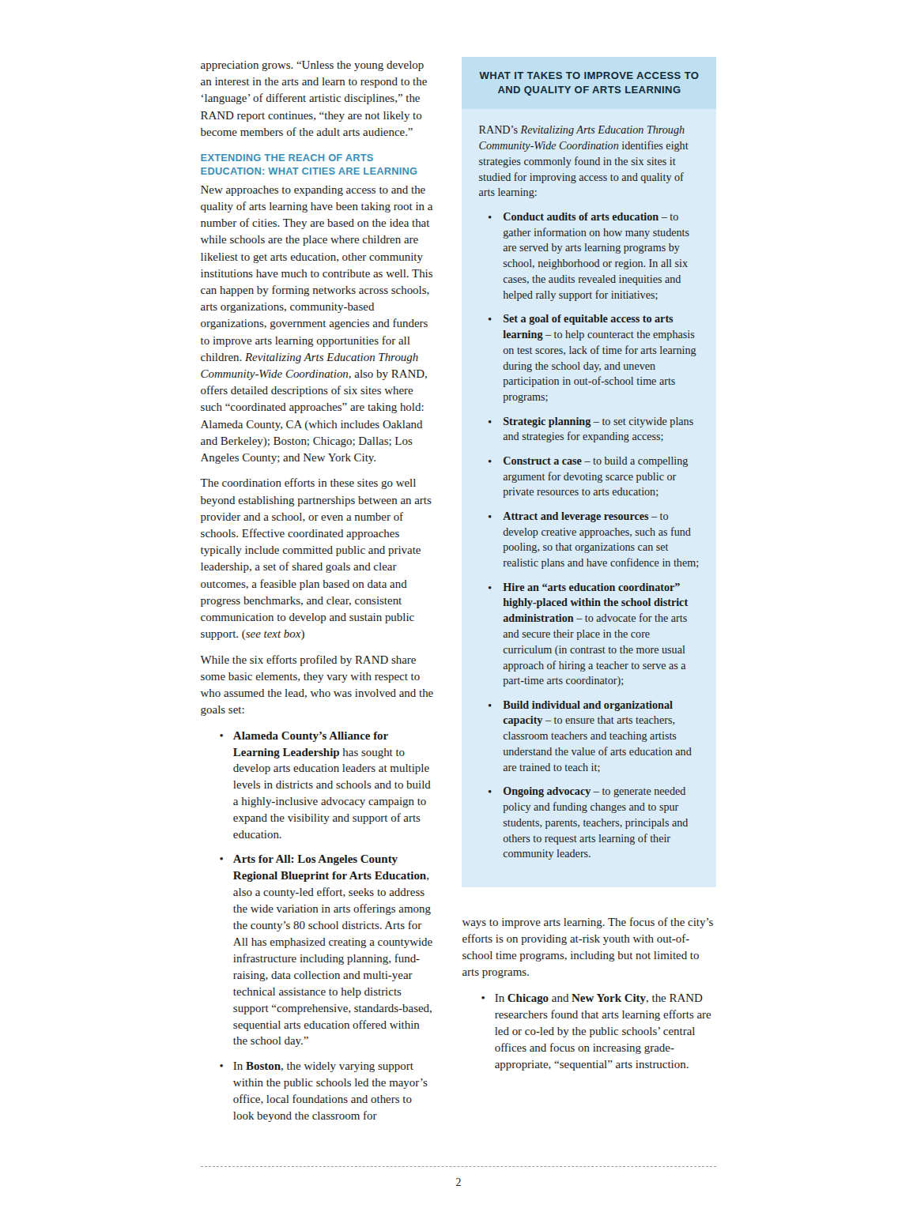appreciation grows. “Unless the young develop an interest in the arts and learn to respond to the ‘language’ of different artistic disciplines,” the RAND report continues, “they are not likely to become members of the adult arts audience.”
Extending the Reach of Arts Education: What Cities Are Learning
New approaches to expanding access to and the quality of arts learning have been taking root in a number of cities. They are based on the idea that while schools are the place where children are likeliest to get arts education, other community institutions have much to contribute as well. This can happen by forming networks across schools, arts organizations, community-based organizations, government agencies and funders to improve arts learning opportunities for all children. Revitalizing Arts Education Through Community-Wide Coordination, also by RAND, offers detailed descriptions of six sites where such “coordinated approaches” are taking hold: Alameda County, CA (which includes Oakland and Berkeley); Boston; Chicago; Dallas; Los Angeles County; and New York City.
The coordination efforts in these sites go well beyond establishing partnerships between an arts provider and a school, or even a number of schools. Effective coordinated approaches typically include committed public and private leadership, a set of shared goals and clear outcomes, a feasible plan based on data and progress benchmarks, and clear, consistent communication to develop and sustain public support. (see text box)
While the six efforts profiled by RAND share some basic elements, they vary with respect to who assumed the lead, who was involved and the goals set:
Alameda County’s Alliance for Learning Leadership has sought to develop arts education leaders at multiple levels in districts and schools and to build a highly-inclusive advocacy campaign to expand the visibility and support of arts education.
Arts for All: Los Angeles County Regional Blueprint for Arts Education, also a county-led effort, seeks to address the wide variation in arts offerings among the county’s 80 school districts. Arts for All has emphasized creating a countywide infrastructure including planning, fund-raising, data collection and multi-year technical assistance to help districts support “comprehensive, standards-based, sequential arts education offered within the school day.”
In Boston, the widely varying support within the public schools led the mayor’s office, local foundations and others to look beyond the classroom for
What It Takes to Improve Access to
and Quality of Arts Learning
RAND’s Revitalizing Arts Education Through Community-Wide Coordination identifies eight strategies commonly found in the six sites it studied for improving access to and quality of arts learning:
Conduct audits of arts education – to gather information on how many students are served by arts learning programs by school, neighborhood or region. In all six cases, the audits revealed inequities and helped rally support for initiatives;
Set a goal of equitable access to arts learning – to help counteract the emphasis on test scores, lack of time for arts learning during the school day, and uneven participation in out-of-school time arts programs;
Strategic planning – to set citywide plans and strategies for expanding access;
Construct a case – to build a compelling argument for devoting scarce public or private resources to arts education;
Attract and leverage resources – to develop creative approaches, such as fund pooling, so that organizations can set realistic plans and have confidence in them;
Hire an “arts education coordinator” highly-placed within the school district administration – to advocate for the arts and secure their place in the core curriculum (in contrast to the more usual approach of hiring a teacher to serve as a part-time arts coordinator);
Build individual and organizational capacity – to ensure that arts teachers, classroom teachers and teaching artists understand the value of arts education and are trained to teach it;
Ongoing advocacy – to generate needed policy and funding changes and to spur students, parents, teachers, principals and others to request arts learning of their community leaders.
ways to improve arts learning. The focus of the city’s efforts is on providing at-risk youth with out-of-school time programs, including but not limited to arts programs.
In Chicago and New York City, the RAND researchers found that arts learning efforts are led or co-led by the public schools’ central offices and focus on increasing grade-appropriate, “sequential” arts instruction.
2